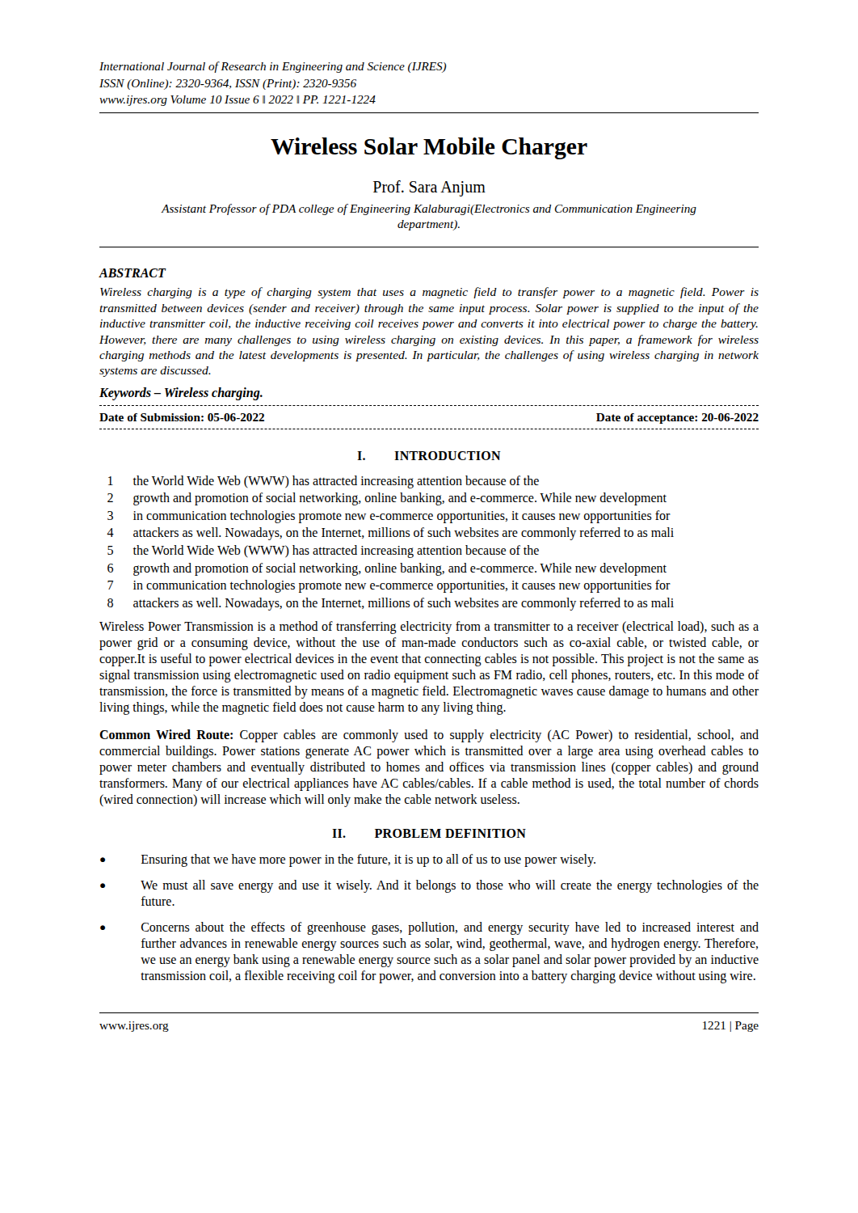International Journal of Research in Engineering and Science (IJRES)
ISSN (Online): 2320-9364, ISSN (Print): 2320-9356
www.ijres.org Volume 10 Issue 6 ǁ 2022 ǁ PP. 1221-1224
Wireless Solar Mobile Charger
Prof. Sara Anjum
Assistant Professor of PDA college of Engineering Kalaburagi(Electronics and Communication Engineering department).
ABSTRACT
Wireless charging is a type of charging system that uses a magnetic field to transfer power to a magnetic field. Power is transmitted between devices (sender and receiver) through the same input process. Solar power is supplied to the input of the inductive transmitter coil, the inductive receiving coil receives power and converts it into electrical power to charge the battery. However, there are many challenges to using wireless charging on existing devices. In this paper, a framework for wireless charging methods and the latest developments is presented. In particular, the challenges of using wireless charging in network systems are discussed.
Keywords – Wireless charging.
Date of Submission: 05-06-2022 Date of acceptance: 20-06-2022
I. INTRODUCTION
the World Wide Web (WWW) has attracted increasing attention because of the
growth and promotion of social networking, online banking, and e-commerce. While new development
in communication technologies promote new e-commerce opportunities, it causes new opportunities for
attackers as well. Nowadays, on the Internet, millions of such websites are commonly referred to as mali
the World Wide Web (WWW) has attracted increasing attention because of the
growth and promotion of social networking, online banking, and e-commerce. While new development
in communication technologies promote new e-commerce opportunities, it causes new opportunities for
attackers as well. Nowadays, on the Internet, millions of such websites are commonly referred to as mali
Wireless Power Transmission is a method of transferring electricity from a transmitter to a receiver (electrical load), such as a power grid or a consuming device, without the use of man-made conductors such as co-axial cable, or twisted cable, or copper.It is useful to power electrical devices in the event that connecting cables is not possible. This project is not the same as signal transmission using electromagnetic used on radio equipment such as FM radio, cell phones, routers, etc. In this mode of transmission, the force is transmitted by means of a magnetic field. Electromagnetic waves cause damage to humans and other living things, while the magnetic field does not cause harm to any living thing.
Common Wired Route: Copper cables are commonly used to supply electricity (AC Power) to residential, school, and commercial buildings. Power stations generate AC power which is transmitted over a large area using overhead cables to power meter chambers and eventually distributed to homes and offices via transmission lines (copper cables) and ground transformers. Many of our electrical appliances have AC cables/cables. If a cable method is used, the total number of chords (wired connection) will increase which will only make the cable network useless.
II. PROBLEM DEFINITION
Ensuring that we have more power in the future, it is up to all of us to use power wisely.
We must all save energy and use it wisely. And it belongs to those who will create the energy technologies of the future.
Concerns about the effects of greenhouse gases, pollution, and energy security have led to increased interest and further advances in renewable energy sources such as solar, wind, geothermal, wave, and hydrogen energy. Therefore, we use an energy bank using a renewable energy source such as a solar panel and solar power provided by an inductive transmission coil, a flexible receiving coil for power, and conversion into a battery charging device without using wire.
www.ijres.org 1221 | Page